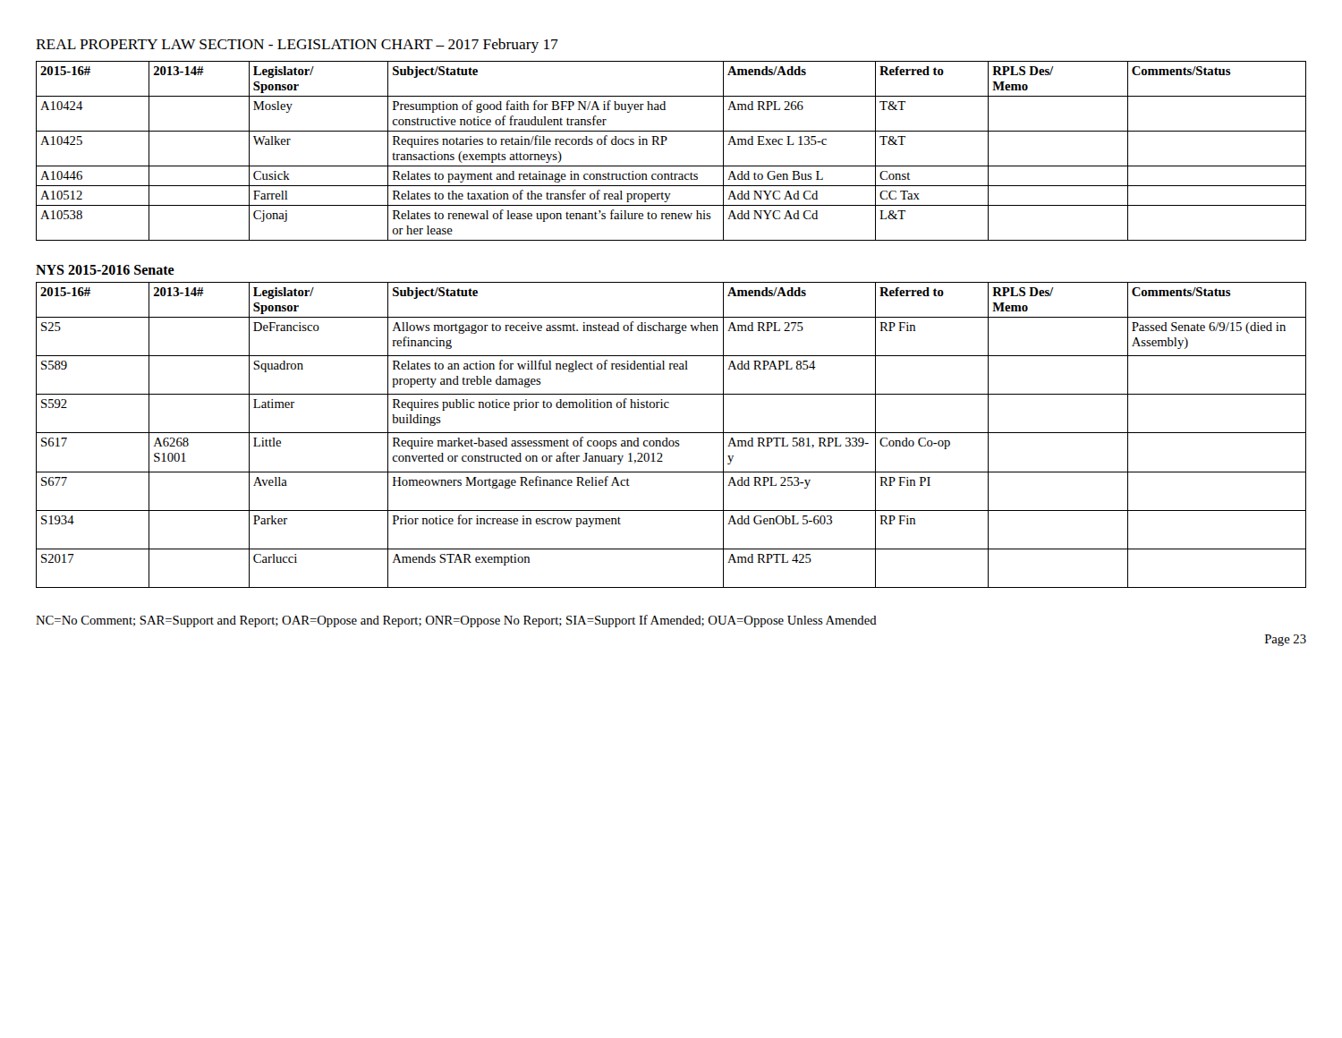REAL PROPERTY LAW SECTION - LEGISLATION CHART – 2017 February 17
| 2015-16# | 2013-14# | Legislator/ Sponsor | Subject/Statute | Amends/Adds | Referred to | RPLS Des/ Memo | Comments/Status |
| --- | --- | --- | --- | --- | --- | --- | --- |
| A10424 | | Mosley | Presumption of good faith for BFP N/A if buyer had constructive notice of fraudulent transfer | Amd RPL 266 | T&T | | |
| A10425 | | Walker | Requires notaries to retain/file records of docs in RP transactions (exempts attorneys) | Amd Exec L 135-c | T&T | | |
| A10446 | | Cusick | Relates to payment and retainage in construction contracts | Add to Gen Bus L | Const | | |
| A10512 | | Farrell | Relates to the taxation of the transfer of real property | Add NYC Ad Cd | CC Tax | | |
| A10538 | | Cjonaj | Relates to renewal of lease upon tenant’s failure to renew his or her lease | Add NYC Ad Cd | L&T | | |
NYS 2015-2016 Senate
| 2015-16# | 2013-14# | Legislator/ Sponsor | Subject/Statute | Amends/Adds | Referred to | RPLS Des/ Memo | Comments/Status |
| --- | --- | --- | --- | --- | --- | --- | --- |
| S25 | | DeFrancisco | Allows mortgagor to receive assmt. instead of discharge when refinancing | Amd RPL 275 | RP Fin | | Passed Senate 6/9/15 (died in Assembly) |
| S589 | | Squadron | Relates to an action for willful neglect of residential real property and treble damages | Add RPAPL 854 | | | |
| S592 | | Latimer | Requires public notice prior to demolition of historic buildings | | | | |
| S617 | A6268 S1001 | Little | Require market-based assessment of coops and condos converted or constructed on or after January 1,2012 | Amd RPTL 581, RPL 339-y | Condo Co-op | | |
| S677 | | Avella | Homeowners Mortgage Refinance Relief Act | Add RPL 253-y | RP Fin PI | | |
| S1934 | | Parker | Prior notice for increase in escrow payment | Add GenObL 5-603 | RP Fin | | |
| S2017 | | Carlucci | Amends STAR exemption | Amd RPTL 425 | | | |
NC=No Comment; SAR=Support and Report; OAR=Oppose and Report; ONR=Oppose No Report; SIA=Support If Amended; OUA=Oppose Unless Amended
Page 23